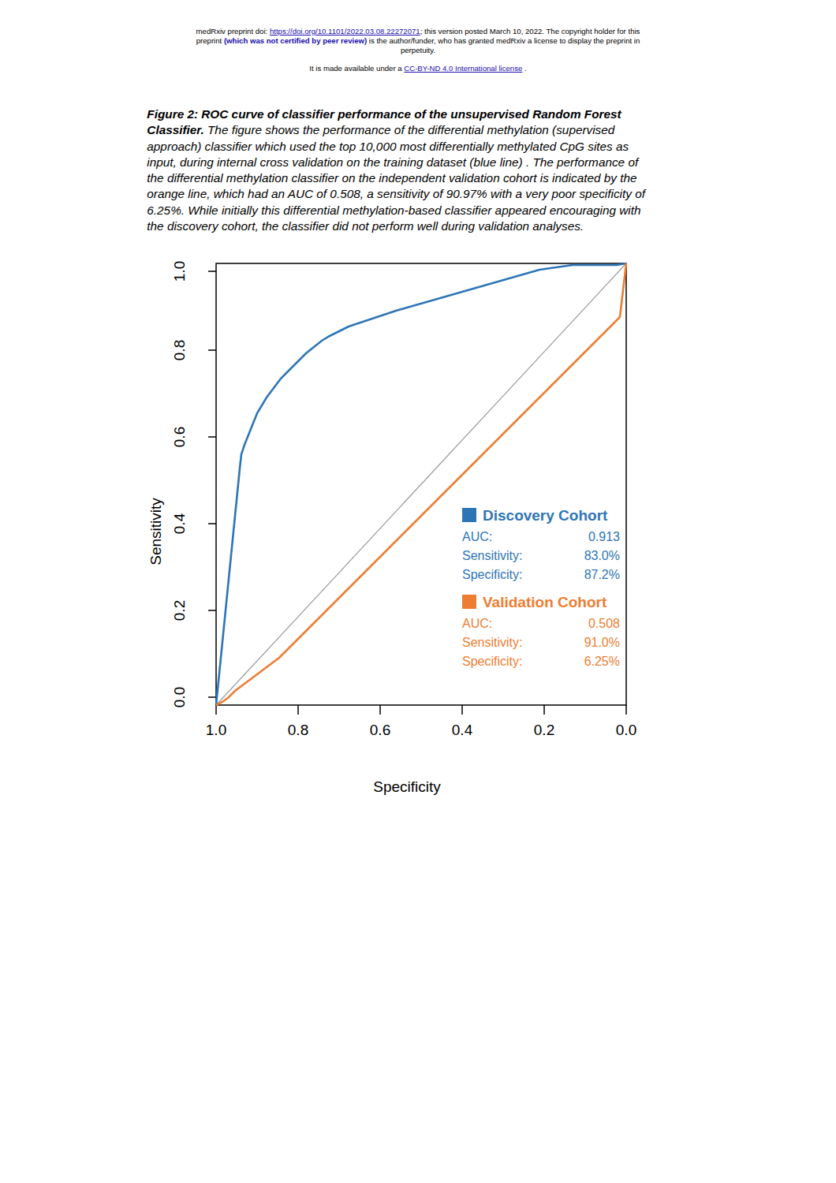medRxiv preprint doi: https://doi.org/10.1101/2022.03.08.22272071; this version posted March 10, 2022. The copyright holder for this
preprint (which was not certified by peer review) is the author/funder, who has granted medRxiv a license to display the preprint in
perpetuity.
It is made available under a CC-BY-ND 4.0 International license .
Figure 2: ROC curve of classifier performance of the unsupervised Random Forest Classifier. The figure shows the performance of the differential methylation (supervised approach) classifier which used the top 10,000 most differentially methylated CpG sites as input, during internal cross validation on the training dataset (blue line) . The performance of the differential methylation classifier on the independent validation cohort is indicated by the orange line, which had an AUC of 0.508, a sensitivity of 90.97% with a very poor specificity of 6.25%. While initially this differential methylation-based classifier appeared encouraging with the discovery cohort, the classifier did not perform well during validation analyses.
Sensitivity Specificity 0.0 0.2 0.4 0.6 0.8 1.0 1.0 0.8 0.6 0.4 0.2 0.0 Discovery Cohort AUC: 0.913 Sensitivity: 83.0% Specificity: 87.2% Validation Cohort AUC: 0.508 Sensitivity: 91.0% Specificity: 6.25%